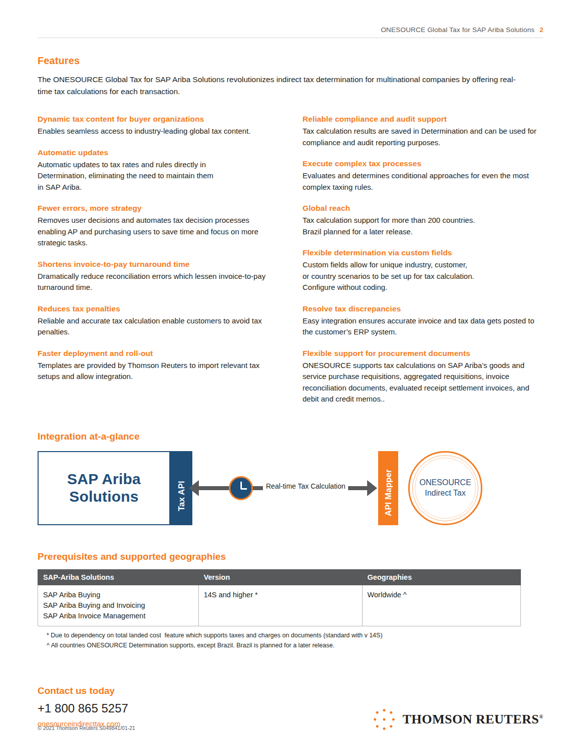ONESOURCE Global Tax for SAP Ariba Solutions 2
Features
The ONESOURCE Global Tax for SAP Ariba Solutions revolutionizes indirect tax determination for multinational companies by offering real-time tax calculations for each transaction.
Dynamic tax content for buyer organizations
Enables seamless access to industry-leading global tax content.
Automatic updates
Automatic updates to tax rates and rules directly in
Determination, eliminating the need to maintain them
in SAP Ariba.
Fewer errors, more strategy
Removes user decisions and automates tax decision processes enabling AP and purchasing users to save time and focus on more strategic tasks.
Shortens invoice-to-pay turnaround time
Dramatically reduce reconciliation errors which lessen invoice-to-pay turnaround time.
Reduces tax penalties
Reliable and accurate tax calculation enable customers to avoid tax penalties.
Faster deployment and roll-out
Templates are provided by Thomson Reuters to import relevant tax setups and allow integration.
Reliable compliance and audit support
Tax calculation results are saved in Determination and can be used for compliance and audit reporting purposes.
Execute complex tax processes
Evaluates and determines conditional approaches for even the most complex taxing rules.
Global reach
Tax calculation support for more than 200 countries.
Brazil planned for a later release.
Flexible determination via custom fields
Custom fields allow for unique industry, customer,
or country scenarios to be set up for tax calculation.
Configure without coding.
Resolve tax discrepancies
Easy integration ensures accurate invoice and tax data gets posted to the customer’s ERP system.
Flexible support for procurement documents
ONESOURCE supports tax calculations on SAP Ariba’s goods and service purchase requisitions, aggregated requisitions, invoice reconciliation documents, evaluated receipt settlement invoices, and debit and credit memos..
Integration at-a-glance
SAP Ariba
Solutions
Tax API
Real-time Tax Calculation
API Mapper
ONESOURCE
Indirect Tax
Prerequisites and supported geographies
| SAP-Ariba Solutions | Version | Geographies |
| --- | --- | --- |
| SAP Ariba Buying SAP Ariba Buying and Invoicing SAP Ariba Invoice Management | 14S and higher * | Worldwide ^ |
* Due to dependency on total landed cost feature which supports taxes and charges on documents (standard with v 14S)
^ All countries ONESOURCE Determination supports, except Brazil. Brazil is planned for a later release.
Contact us today
+1 800 865 5257
onesourceindirecttax.com
© 2021 Thomson Reuters S049841/01-21
THOMSON REUTERS®